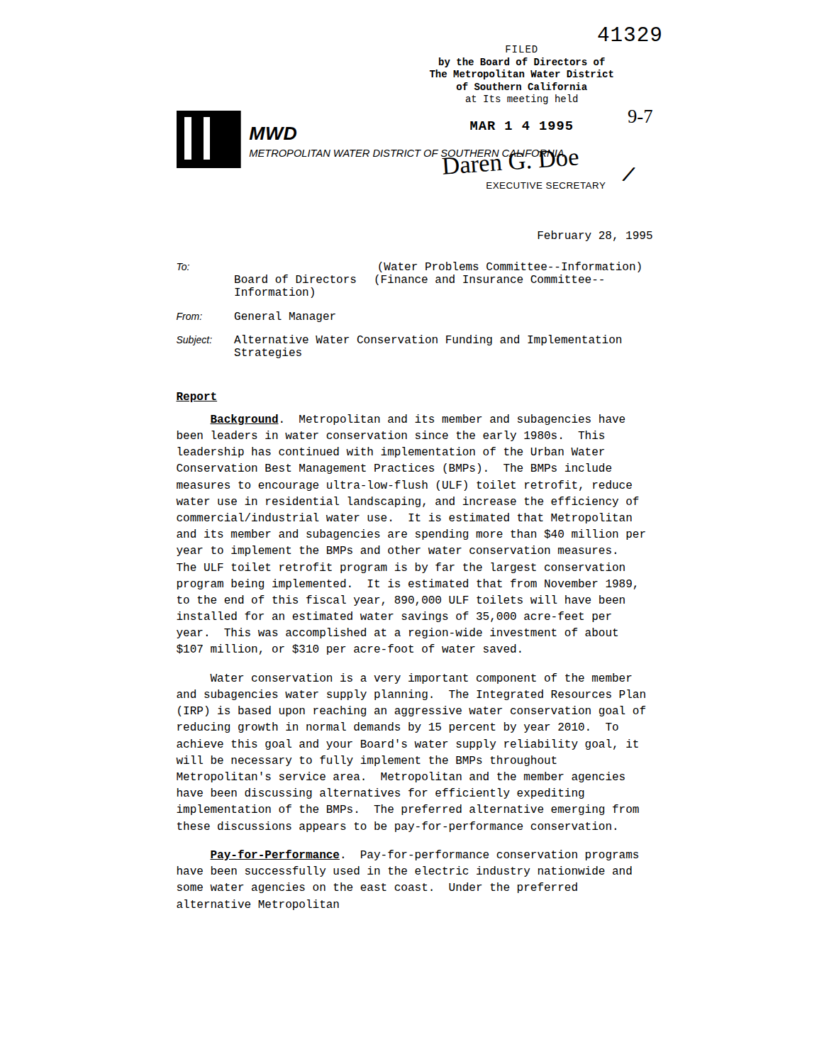41329
FILED
by the Board of Directors of
The Metropolitan Water District
of Southern California
at Its meeting held
MAR 1 4 1995
9-7
MWD
METROPOLITAN WATER DISTRICT OF SOUTHERN CALIFORNIA
Daren G. Doe EXECUTIVE SECRETARY /
February 28, 1995
| To: | (Water Problems Committee--Information) Board of Directors (Finance and Insurance Committee--Information) |
| From: | General Manager |
| Subject: | Alternative Water Conservation Funding and Implementation Strategies |
Report
Background. Metropolitan and its member and subagencies have been leaders in water conservation since the early 1980s. This leadership has continued with implementation of the Urban Water Conservation Best Management Practices (BMPs). The BMPs include measures to encourage ultra-low-flush (ULF) toilet retrofit, reduce water use in residential landscaping, and increase the efficiency of commercial/industrial water use. It is estimated that Metropolitan and its member and subagencies are spending more than $40 million per year to implement the BMPs and other water conservation measures. The ULF toilet retrofit program is by far the largest conservation program being implemented. It is estimated that from November 1989, to the end of this fiscal year, 890,000 ULF toilets will have been installed for an estimated water savings of 35,000 acre-feet per year. This was accomplished at a region-wide investment of about $107 million, or $310 per acre-foot of water saved.
Water conservation is a very important component of the member and subagencies water supply planning. The Integrated Resources Plan (IRP) is based upon reaching an aggressive water conservation goal of reducing growth in normal demands by 15 percent by year 2010. To achieve this goal and your Board's water supply reliability goal, it will be necessary to fully implement the BMPs throughout Metropolitan's service area. Metropolitan and the member agencies have been discussing alternatives for efficiently expediting implementation of the BMPs. The preferred alternative emerging from these discussions appears to be pay-for-performance conservation.
Pay-for-Performance. Pay-for-performance conservation programs have been successfully used in the electric industry nationwide and some water agencies on the east coast. Under the preferred alternative Metropolitan